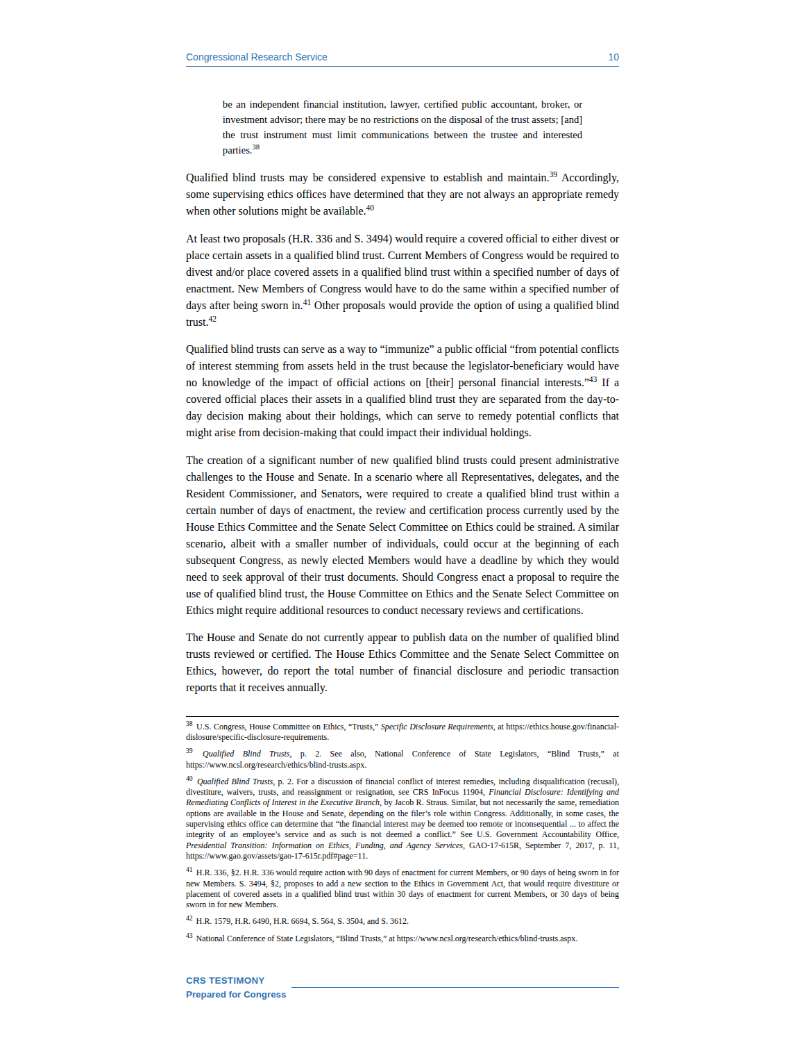Congressional Research Service
10
be an independent financial institution, lawyer, certified public accountant, broker, or investment advisor; there may be no restrictions on the disposal of the trust assets; [and] the trust instrument must limit communications between the trustee and interested parties.38
Qualified blind trusts may be considered expensive to establish and maintain.39 Accordingly, some supervising ethics offices have determined that they are not always an appropriate remedy when other solutions might be available.40
At least two proposals (H.R. 336 and S. 3494) would require a covered official to either divest or place certain assets in a qualified blind trust. Current Members of Congress would be required to divest and/or place covered assets in a qualified blind trust within a specified number of days of enactment. New Members of Congress would have to do the same within a specified number of days after being sworn in.41 Other proposals would provide the option of using a qualified blind trust.42
Qualified blind trusts can serve as a way to “immunize” a public official “from potential conflicts of interest stemming from assets held in the trust because the legislator-beneficiary would have no knowledge of the impact of official actions on [their] personal financial interests.”43 If a covered official places their assets in a qualified blind trust they are separated from the day-to-day decision making about their holdings, which can serve to remedy potential conflicts that might arise from decision-making that could impact their individual holdings.
The creation of a significant number of new qualified blind trusts could present administrative challenges to the House and Senate. In a scenario where all Representatives, delegates, and the Resident Commissioner, and Senators, were required to create a qualified blind trust within a certain number of days of enactment, the review and certification process currently used by the House Ethics Committee and the Senate Select Committee on Ethics could be strained. A similar scenario, albeit with a smaller number of individuals, could occur at the beginning of each subsequent Congress, as newly elected Members would have a deadline by which they would need to seek approval of their trust documents. Should Congress enact a proposal to require the use of qualified blind trust, the House Committee on Ethics and the Senate Select Committee on Ethics might require additional resources to conduct necessary reviews and certifications.
The House and Senate do not currently appear to publish data on the number of qualified blind trusts reviewed or certified. The House Ethics Committee and the Senate Select Committee on Ethics, however, do report the total number of financial disclosure and periodic transaction reports that it receives annually.
38 U.S. Congress, House Committee on Ethics, “Trusts,” Specific Disclosure Requirements, at https://ethics.house.gov/financial-dislosure/specific-disclosure-requirements.
39 Qualified Blind Trusts, p. 2. See also, National Conference of State Legislators, “Blind Trusts,” at https://www.ncsl.org/research/ethics/blind-trusts.aspx.
40 Qualified Blind Trusts, p. 2. For a discussion of financial conflict of interest remedies, including disqualification (recusal), divestiture, waivers, trusts, and reassignment or resignation, see CRS InFocus 11904, Financial Disclosure: Identifying and Remediating Conflicts of Interest in the Executive Branch, by Jacob R. Straus. Similar, but not necessarily the same, remediation options are available in the House and Senate, depending on the filer’s role within Congress. Additionally, in some cases, the supervising ethics office can determine that “the financial interest may be deemed too remote or inconsequential ... to affect the integrity of an employee’s service and as such is not deemed a conflict.” See U.S. Government Accountability Office, Presidential Transition: Information on Ethics, Funding, and Agency Services, GAO-17-615R, September 7, 2017, p. 11, https://www.gao.gov/assets/gao-17-615r.pdf#page=11.
41 H.R. 336, §2. H.R. 336 would require action with 90 days of enactment for current Members, or 90 days of being sworn in for new Members. S. 3494, §2, proposes to add a new section to the Ethics in Government Act, that would require divestiture or placement of covered assets in a qualified blind trust within 30 days of enactment for current Members, or 30 days of being sworn in for new Members.
42 H.R. 1579, H.R. 6490, H.R. 6694, S. 564, S. 3504, and S. 3612.
43 National Conference of State Legislators, “Blind Trusts,” at https://www.ncsl.org/research/ethics/blind-trusts.aspx.
CRS TESTIMONY Prepared for Congress